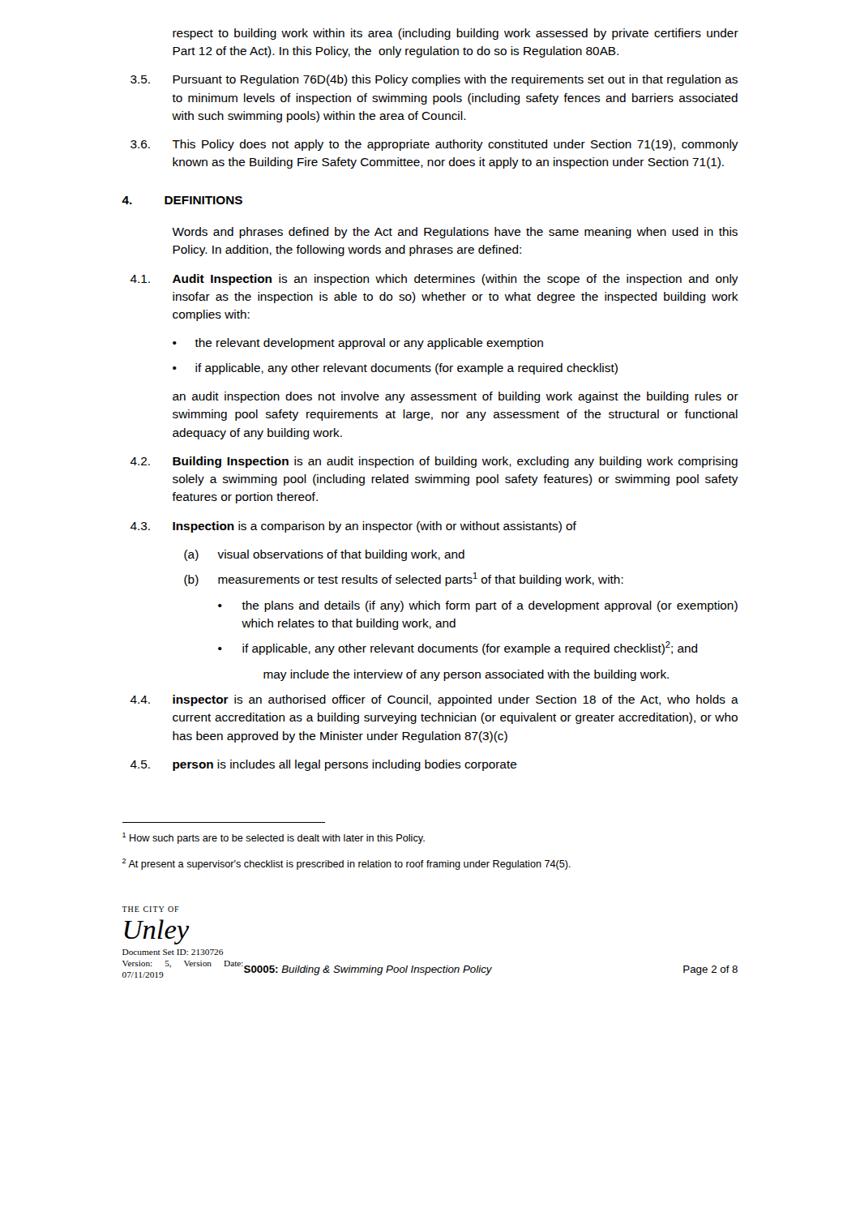respect to building work within its area (including building work assessed by private certifiers under Part 12 of the Act). In this Policy, the only regulation to do so is Regulation 80AB.
3.5.
Pursuant to Regulation 76D(4b) this Policy complies with the requirements set out in that regulation as to minimum levels of inspection of swimming pools (including safety fences and barriers associated with such swimming pools) within the area of Council.
3.6.
This Policy does not apply to the appropriate authority constituted under Section 71(19), commonly known as the Building Fire Safety Committee, nor does it apply to an inspection under Section 71(1).
4. DEFINITIONS
Words and phrases defined by the Act and Regulations have the same meaning when used in this Policy. In addition, the following words and phrases are defined:
4.1.
Audit Inspection is an inspection which determines (within the scope of the inspection and only insofar as the inspection is able to do so) whether or to what degree the inspected building work complies with:
•the relevant development approval or any applicable exemption
•if applicable, any other relevant documents (for example a required checklist)
an audit inspection does not involve any assessment of building work against the building rules or swimming pool safety requirements at large, nor any assessment of the structural or functional adequacy of any building work.
4.2.
Building Inspection is an audit inspection of building work, excluding any building work comprising solely a swimming pool (including related swimming pool safety features) or swimming pool safety features or portion thereof.
4.3.
Inspection is a comparison by an inspector (with or without assistants) of
(a)
visual observations of that building work, and
(b)
measurements or test results of selected parts1 of that building work, with:
•
the plans and details (if any) which form part of a development approval (or exemption) which relates to that building work, and
•
if applicable, any other relevant documents (for example a required checklist)2; and
may include the interview of any person associated with the building work.
4.4.
inspector is an authorised officer of Council, appointed under Section 18 of the Act, who holds a current accreditation as a building surveying technician (or equivalent or greater accreditation), or who has been approved by the Minister under Regulation 87(3)(c)
4.5.
person is includes all legal persons including bodies corporate
1 How such parts are to be selected is dealt with later in this Policy.
2 At present a supervisor's checklist is prescribed in relation to roof framing under Regulation 74(5).
The City of
Unley
Document Set ID: 2130726
Version: 5, Version Date: 07/11/2019
S0005: Building & Swimming Pool Inspection Policy
Page 2 of 8